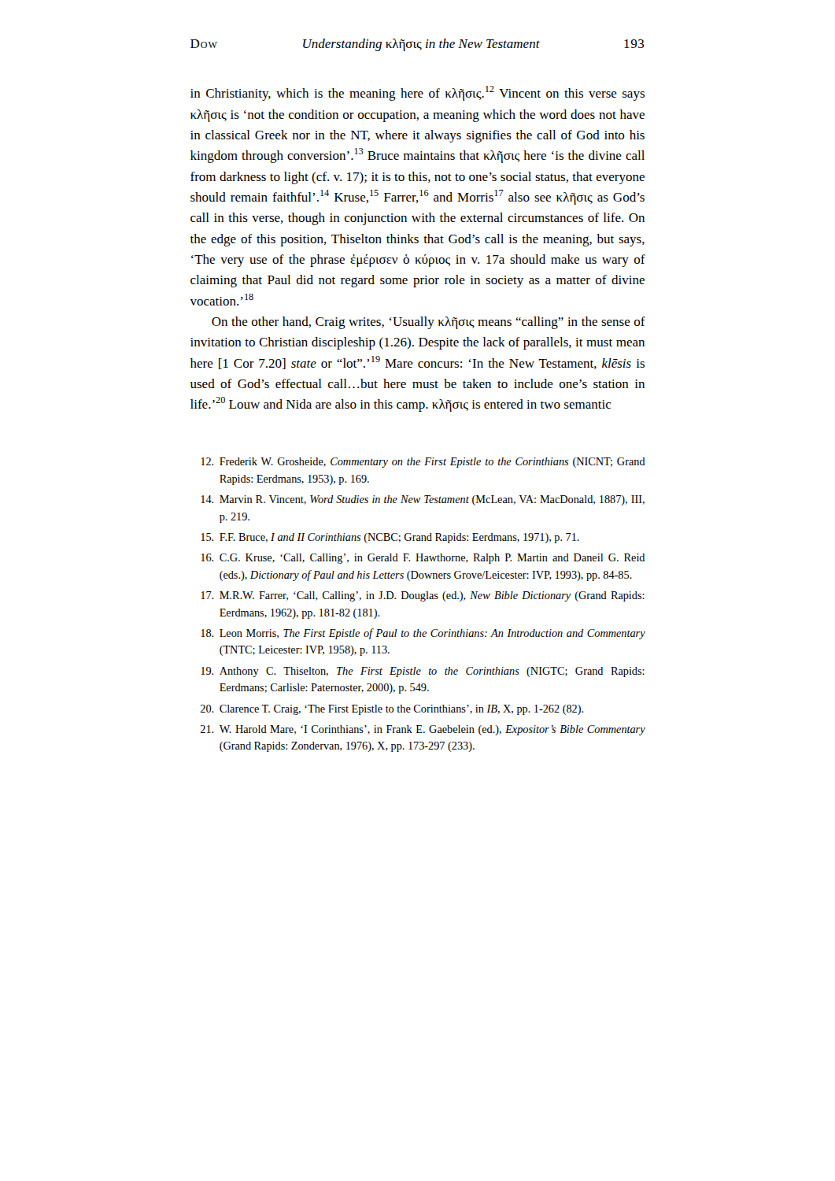Dow Understanding κλῆσις in the New Testament 193
in Christianity, which is the meaning here of κλῆσις.12 Vincent on this verse says κλῆσις is ‘not the condition or occupation, a meaning which the word does not have in classical Greek nor in the NT, where it always signifies the call of God into his kingdom through conversion’.13 Bruce maintains that κλῆσις here ‘is the divine call from darkness to light (cf. v. 17); it is to this, not to one’s social status, that everyone should remain faithful’.14 Kruse,15 Farrer,16 and Morris17 also see κλῆσις as God’s call in this verse, though in conjunction with the external circumstances of life. On the edge of this position, Thiselton thinks that God’s call is the meaning, but says, ‘The very use of the phrase ἐμέρισεν ὁ κύριος in v. 17a should make us wary of claiming that Paul did not regard some prior role in society as a matter of divine vocation.’18
On the other hand, Craig writes, ‘Usually κλῆσις means “calling” in the sense of invitation to Christian discipleship (1.26). Despite the lack of parallels, it must mean here [1 Cor 7.20] state or “lot”.’19 Mare concurs: ‘In the New Testament, klēsis is used of God’s effectual call…but here must be taken to include one’s station in life.’20 Louw and Nida are also in this camp. κλῆσις is entered in two semantic
Frederik W. Grosheide, Commentary on the First Epistle to the Corinthians (NICNT; Grand Rapids: Eerdmans, 1953), p. 169.
Marvin R. Vincent, Word Studies in the New Testament (McLean, VA: MacDonald, 1887), III, p. 219.
F.F. Bruce, I and II Corinthians (NCBC; Grand Rapids: Eerdmans, 1971), p. 71.
C.G. Kruse, ‘Call, Calling’, in Gerald F. Hawthorne, Ralph P. Martin and Daneil G. Reid (eds.), Dictionary of Paul and his Letters (Downers Grove/Leicester: IVP, 1993), pp. 84-85.
M.R.W. Farrer, ‘Call, Calling’, in J.D. Douglas (ed.), New Bible Dictionary (Grand Rapids: Eerdmans, 1962), pp. 181-82 (181).
Leon Morris, The First Epistle of Paul to the Corinthians: An Introduction and Commentary (TNTC; Leicester: IVP, 1958), p. 113.
Anthony C. Thiselton, The First Epistle to the Corinthians (NIGTC; Grand Rapids: Eerdmans; Carlisle: Paternoster, 2000), p. 549.
Clarence T. Craig, ‘The First Epistle to the Corinthians’, in IB, X, pp. 1-262 (82).
W. Harold Mare, ‘I Corinthians’, in Frank E. Gaebelein (ed.), Expositor’s Bible Commentary (Grand Rapids: Zondervan, 1976), X, pp. 173-297 (233).